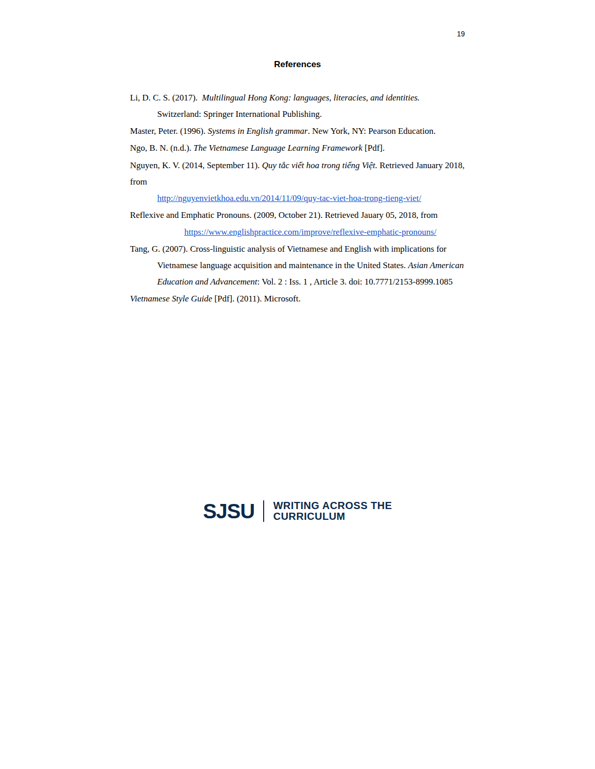19
References
Li, D. C. S. (2017). Multilingual Hong Kong: languages, literacies, and identities. Switzerland: Springer International Publishing.
Master, Peter. (1996). Systems in English grammar. New York, NY: Pearson Education.
Ngo, B. N. (n.d.). The Vietnamese Language Learning Framework [Pdf].
Nguyen, K. V. (2014, September 11). Quy tắc viết hoa trong tiếng Việt. Retrieved January 2018, from http://nguyenvietkhoa.edu.vn/2014/11/09/quy-tac-viet-hoa-trong-tieng-viet/
Reflexive and Emphatic Pronouns. (2009, October 21). Retrieved Jauary 05, 2018, from https://www.englishpractice.com/improve/reflexive-emphatic-pronouns/
Tang, G. (2007). Cross-linguistic analysis of Vietnamese and English with implications for Vietnamese language acquisition and maintenance in the United States. Asian American Education and Advancement: Vol. 2 : Iss. 1 , Article 3. doi: 10.7771/2153-8999.1085
Vietnamese Style Guide [Pdf]. (2011). Microsoft.
SJSU
WRITING ACROSS THE
CURRICULUM